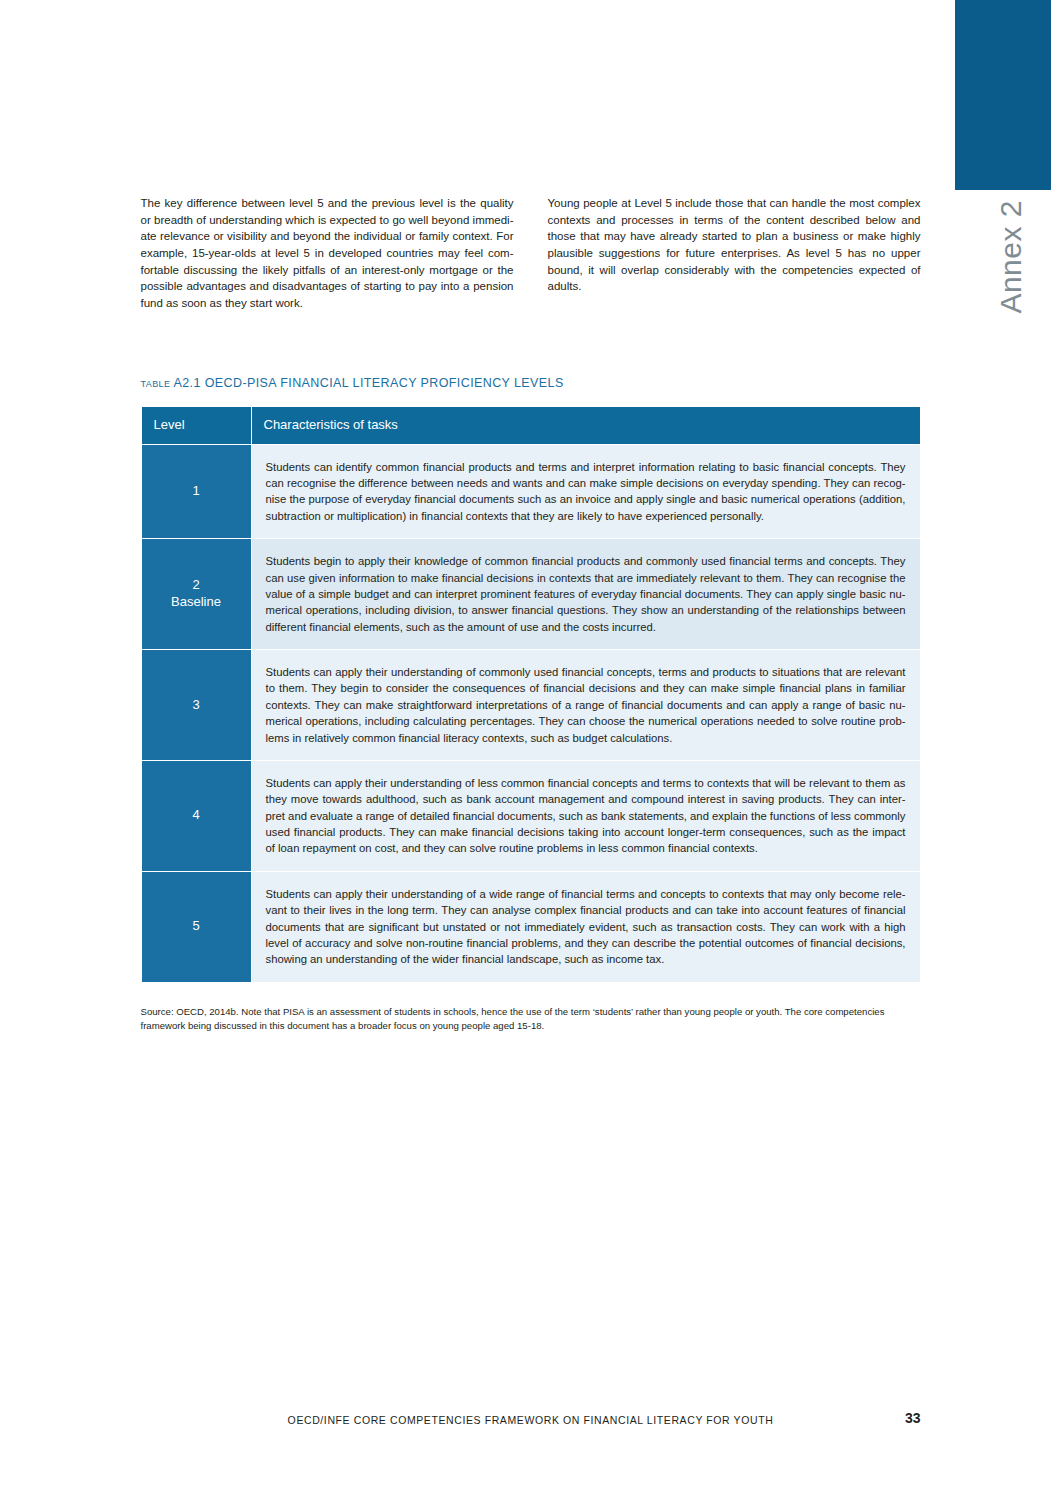Annex 2
The key difference between level 5 and the previous level is the quality or breadth of understanding which is expected to go well beyond immediate relevance or visibility and beyond the individual or family context. For example, 15-year-olds at level 5 in developed countries may feel comfortable discussing the likely pitfalls of an interest-only mortgage or the possible advantages and disadvantages of starting to pay into a pension fund as soon as they start work.
Young people at Level 5 include those that can handle the most complex contexts and processes in terms of the content described below and those that may have already started to plan a business or make highly plausible suggestions for future enterprises. As level 5 has no upper bound, it will overlap considerably with the competencies expected of adults.
Table A2.1 OECD-PISA FINANCIAL LITERACY PROFICIENCY LEVELS
| Level | Characteristics of tasks |
| --- | --- |
| 1 | Students can identify common financial products and terms and interpret information relating to basic financial concepts. They can recognise the difference between needs and wants and can make simple decisions on everyday spending. They can recognise the purpose of everyday financial documents such as an invoice and apply single and basic numerical operations (addition, subtraction or multiplication) in financial contexts that they are likely to have experienced personally. |
| 2 Baseline | Students begin to apply their knowledge of common financial products and commonly used financial terms and concepts. They can use given information to make financial decisions in contexts that are immediately relevant to them. They can recognise the value of a simple budget and can interpret prominent features of everyday financial documents. They can apply single basic numerical operations, including division, to answer financial questions. They show an understanding of the relationships between different financial elements, such as the amount of use and the costs incurred. |
| 3 | Students can apply their understanding of commonly used financial concepts, terms and products to situations that are relevant to them. They begin to consider the consequences of financial decisions and they can make simple financial plans in familiar contexts. They can make straightforward interpretations of a range of financial documents and can apply a range of basic numerical operations, including calculating percentages. They can choose the numerical operations needed to solve routine problems in relatively common financial literacy contexts, such as budget calculations. |
| 4 | Students can apply their understanding of less common financial concepts and terms to contexts that will be relevant to them as they move towards adulthood, such as bank account management and compound interest in saving products. They can interpret and evaluate a range of detailed financial documents, such as bank statements, and explain the functions of less commonly used financial products. They can make financial decisions taking into account longer-term consequences, such as the impact of loan repayment on cost, and they can solve routine problems in less common financial contexts. |
| 5 | Students can apply their understanding of a wide range of financial terms and concepts to contexts that may only become relevant to their lives in the long term. They can analyse complex financial products and can take into account features of financial documents that are significant but unstated or not immediately evident, such as transaction costs. They can work with a high level of accuracy and solve non-routine financial problems, and they can describe the potential outcomes of financial decisions, showing an understanding of the wider financial landscape, such as income tax. |
Source: OECD, 2014b. Note that PISA is an assessment of students in schools, hence the use of the term ‘students’ rather than young people or youth. The core competencies framework being discussed in this document has a broader focus on young people aged 15-18.
OECD/INFE CORE COMPETENCIES FRAMEWORK ON FINANCIAL LITERACY FOR YOUTH
33